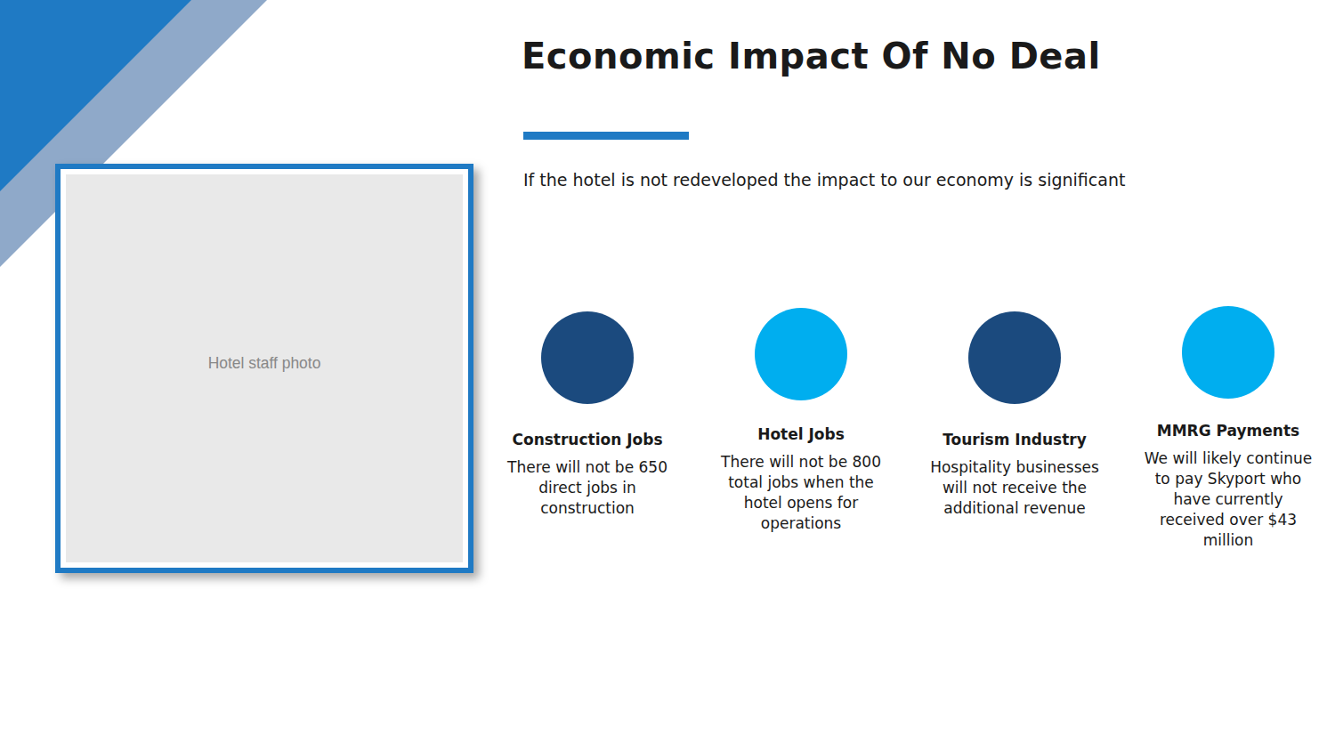Economic Impact Of No Deal
If the hotel is not redeveloped the impact to our economy is significant
Construction Jobs
There will not be 650 direct jobs in construction
Hotel Jobs
There will not be 800 total jobs when the hotel opens for operations
Tourism Industry
Hospitality businesses will not receive the additional revenue
MMRG Payments
We will likely continue to pay Skyport who have currently received over $43 million